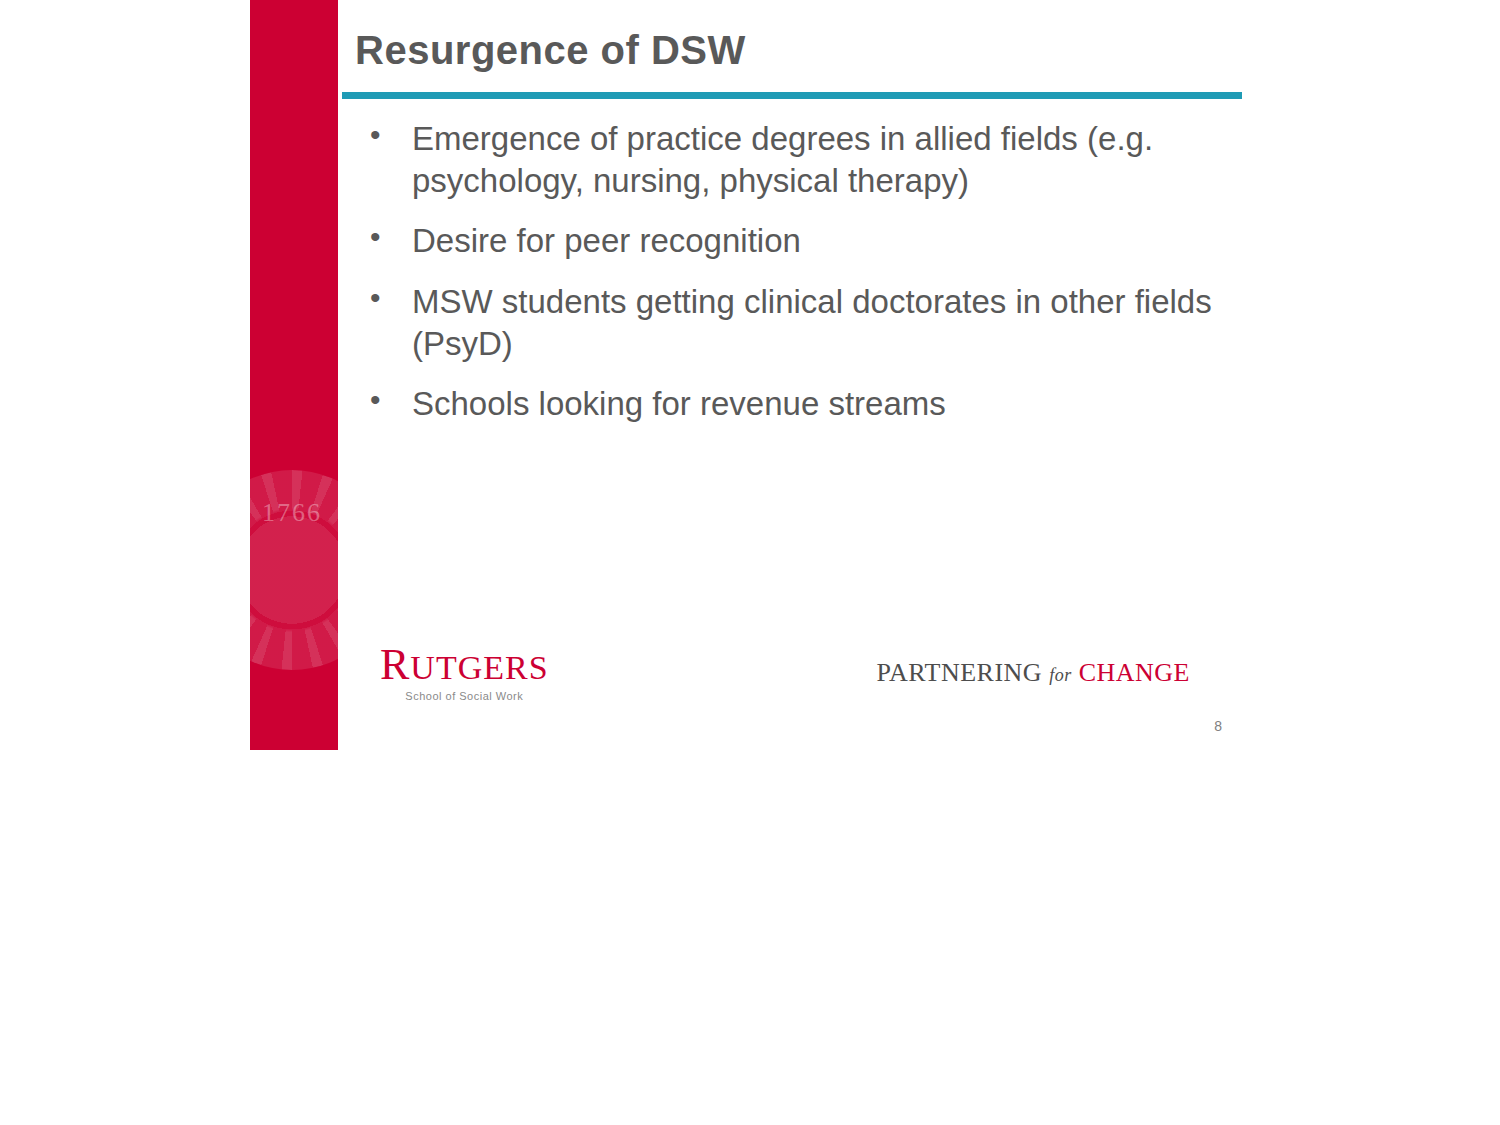Resurgence of DSW
Emergence of practice degrees in allied fields (e.g. psychology, nursing, physical therapy)
Desire for peer recognition
MSW students getting clinical doctorates in other fields (PsyD)
Schools looking for revenue streams
RUTGERS
School of Social Work
PARTNERING for CHANGE
8